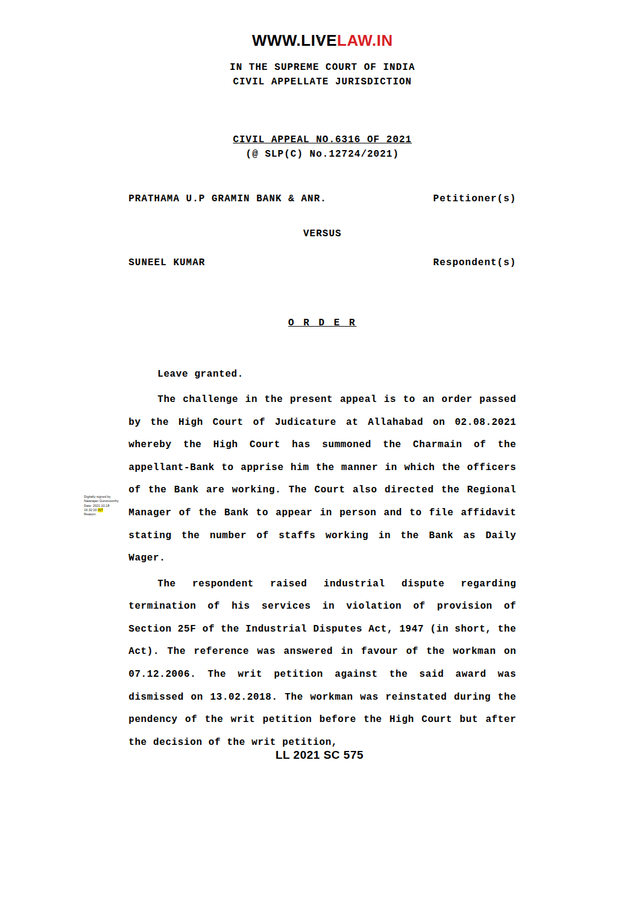WWW.LIVE LAW.IN
1
IN THE SUPREME COURT OF INDIA
CIVIL APPELLATE JURISDICTION
CIVIL APPEAL NO.6316 OF 2021
(@ SLP(C) No.12724/2021)
PRATHAMA U.P GRAMIN BANK & ANR. Petitioner(s)
VERSUS
SUNEEL KUMAR Respondent(s)
O R D E R
Leave granted.
The challenge in the present appeal is to an order passed by the High Court of Judicature at Allahabad on 02.08.2021 whereby the High Court has summoned the Charmain of the appellant-Bank to apprise him the manner in which the officers of the Bank are working. The Court also directed the Regional Manager of the Bank to appear in person and to file affidavit stating the number of staffs working in the Bank as Daily Wager.
The respondent raised industrial dispute regarding termination of his services in violation of provision of Section 25F of the Industrial Disputes Act, 1947 (in short, the Act). The reference was answered in favour of the workman on 07.12.2006. The writ petition against the said award was dismissed on 13.02.2018. The workman was reinstated during the pendency of the writ petition before the High Court but after the decision of the writ petition,
Digitally signed by
Natarajan Gurumoorthy
Date: 2021.10.18
16:32:20 IST
Reason:
LL 2021 SC 575